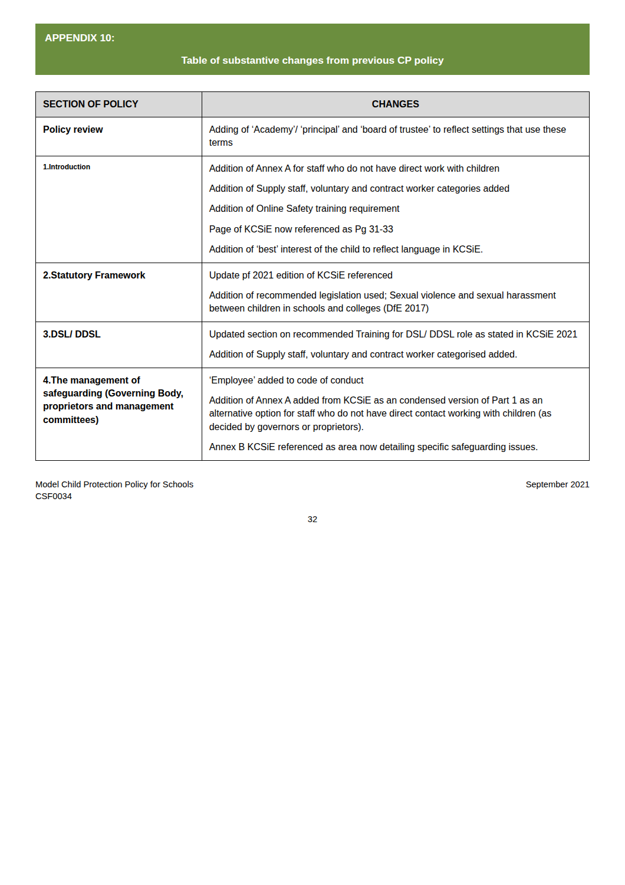APPENDIX 10:
Table of substantive changes from previous CP policy
| SECTION OF POLICY | CHANGES |
| --- | --- |
| Policy review | Adding of ‘Academy’/ ‘principal’ and ‘board of trustee’ to reflect settings that use these terms |
| 1.Introduction | Addition of Annex A for staff who do not have direct work with children Addition of Supply staff, voluntary and contract worker categories added Addition of Online Safety training requirement Page of KCSiE now referenced as Pg 31-33 Addition of ‘best’ interest of the child to reflect language in KCSiE. |
| 2.Statutory Framework | Update pf 2021 edition of KCSiE referenced Addition of recommended legislation used; Sexual violence and sexual harassment between children in schools and colleges (DfE 2017) |
| 3.DSL/ DDSL | Updated section on recommended Training for DSL/ DDSL role as stated in KCSiE 2021 Addition of Supply staff, voluntary and contract worker categorised added. |
| 4.The management of safeguarding (Governing Body, proprietors and management committees) | ‘Employee’ added to code of conduct Addition of Annex A added from KCSiE as an condensed version of Part 1 as an alternative option for staff who do not have direct contact working with children (as decided by governors or proprietors). Annex B KCSiE referenced as area now detailing specific safeguarding issues. |
Model Child Protection Policy for Schools
CSF0034
September 2021
32